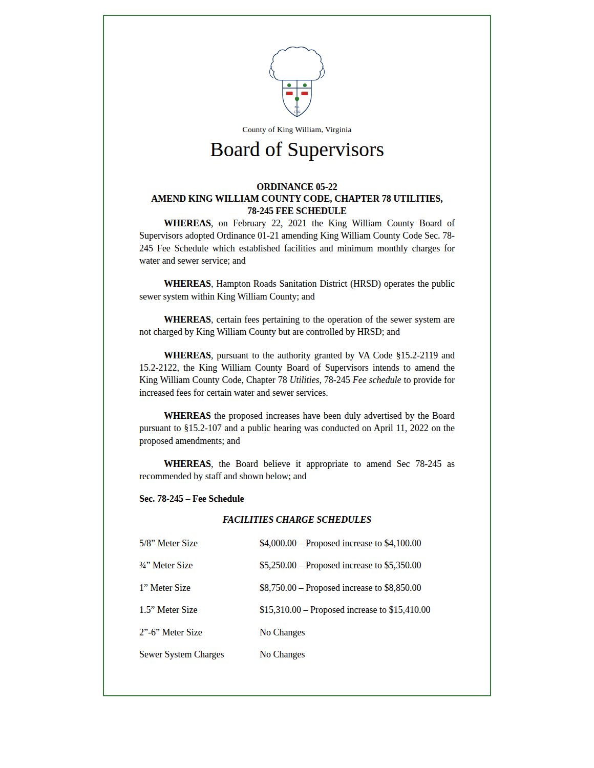County of King William, Virginia
Board of Supervisors
ORDINANCE 05-22
AMEND KING WILLIAM COUNTY CODE, CHAPTER 78 UTILITIES,
78-245 FEE SCHEDULE
WHEREAS, on February 22, 2021 the King William County Board of Supervisors adopted Ordinance 01-21 amending King William County Code Sec. 78-245 Fee Schedule which established facilities and minimum monthly charges for water and sewer service; and
WHEREAS, Hampton Roads Sanitation District (HRSD) operates the public sewer system within King William County; and
WHEREAS, certain fees pertaining to the operation of the sewer system are not charged by King William County but are controlled by HRSD; and
WHEREAS, pursuant to the authority granted by VA Code §15.2-2119 and 15.2-2122, the King William County Board of Supervisors intends to amend the King William County Code, Chapter 78 Utilities, 78-245 Fee schedule to provide for increased fees for certain water and sewer services.
WHEREAS the proposed increases have been duly advertised by the Board pursuant to §15.2-107 and a public hearing was conducted on April 11, 2022 on the proposed amendments; and
WHEREAS, the Board believe it appropriate to amend Sec 78-245 as recommended by staff and shown below; and
Sec. 78-245 – Fee Schedule
FACILITIES CHARGE SCHEDULES
| 5/8” Meter Size | $4,000.00 – Proposed increase to $4,100.00 |
| ¾” Meter Size | $5,250.00 – Proposed increase to $5,350.00 |
| 1” Meter Size | $8,750.00 – Proposed increase to $8,850.00 |
| 1.5” Meter Size | $15,310.00 – Proposed increase to $15,410.00 |
| 2”-6” Meter Size | No Changes |
| Sewer System Charges | No Changes |